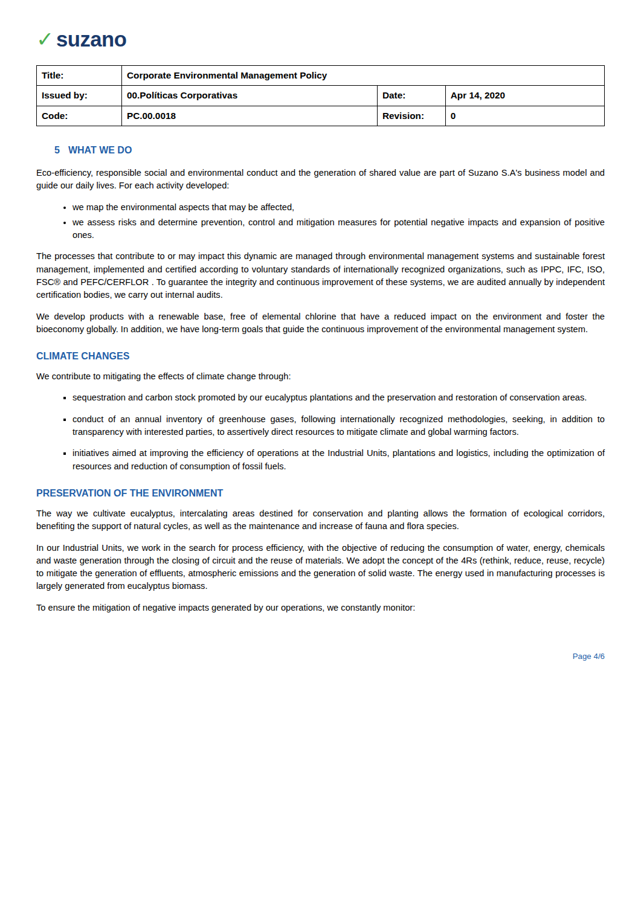✓suzano
| Title: | Corporate Environmental Management Policy |
| Issued by: | 00.Políticas Corporativas | Date: | Apr 14, 2020 |
| Code: | PC.00.0018 | Revision: | 0 |
5 WHAT WE DO
Eco-efficiency, responsible social and environmental conduct and the generation of shared value are part of Suzano S.A's business model and guide our daily lives. For each activity developed:
we map the environmental aspects that may be affected,
we assess risks and determine prevention, control and mitigation measures for potential negative impacts and expansion of positive ones.
The processes that contribute to or may impact this dynamic are managed through environmental management systems and sustainable forest management, implemented and certified according to voluntary standards of internationally recognized organizations, such as IPPC, IFC, ISO, FSC® and PEFC/CERFLOR . To guarantee the integrity and continuous improvement of these systems, we are audited annually by independent certification bodies, we carry out internal audits.
We develop products with a renewable base, free of elemental chlorine that have a reduced impact on the environment and foster the bioeconomy globally. In addition, we have long-term goals that guide the continuous improvement of the environmental management system.
Climate Changes
We contribute to mitigating the effects of climate change through:
sequestration and carbon stock promoted by our eucalyptus plantations and the preservation and restoration of conservation areas.
conduct of an annual inventory of greenhouse gases, following internationally recognized methodologies, seeking, in addition to transparency with interested parties, to assertively direct resources to mitigate climate and global warming factors.
initiatives aimed at improving the efficiency of operations at the Industrial Units, plantations and logistics, including the optimization of resources and reduction of consumption of fossil fuels.
Preservation of the Environment
The way we cultivate eucalyptus, intercalating areas destined for conservation and planting allows the formation of ecological corridors, benefiting the support of natural cycles, as well as the maintenance and increase of fauna and flora species.
In our Industrial Units, we work in the search for process efficiency, with the objective of reducing the consumption of water, energy, chemicals and waste generation through the closing of circuit and the reuse of materials. We adopt the concept of the 4Rs (rethink, reduce, reuse, recycle) to mitigate the generation of effluents, atmospheric emissions and the generation of solid waste. The energy used in manufacturing processes is largely generated from eucalyptus biomass.
To ensure the mitigation of negative impacts generated by our operations, we constantly monitor:
Page 4/6